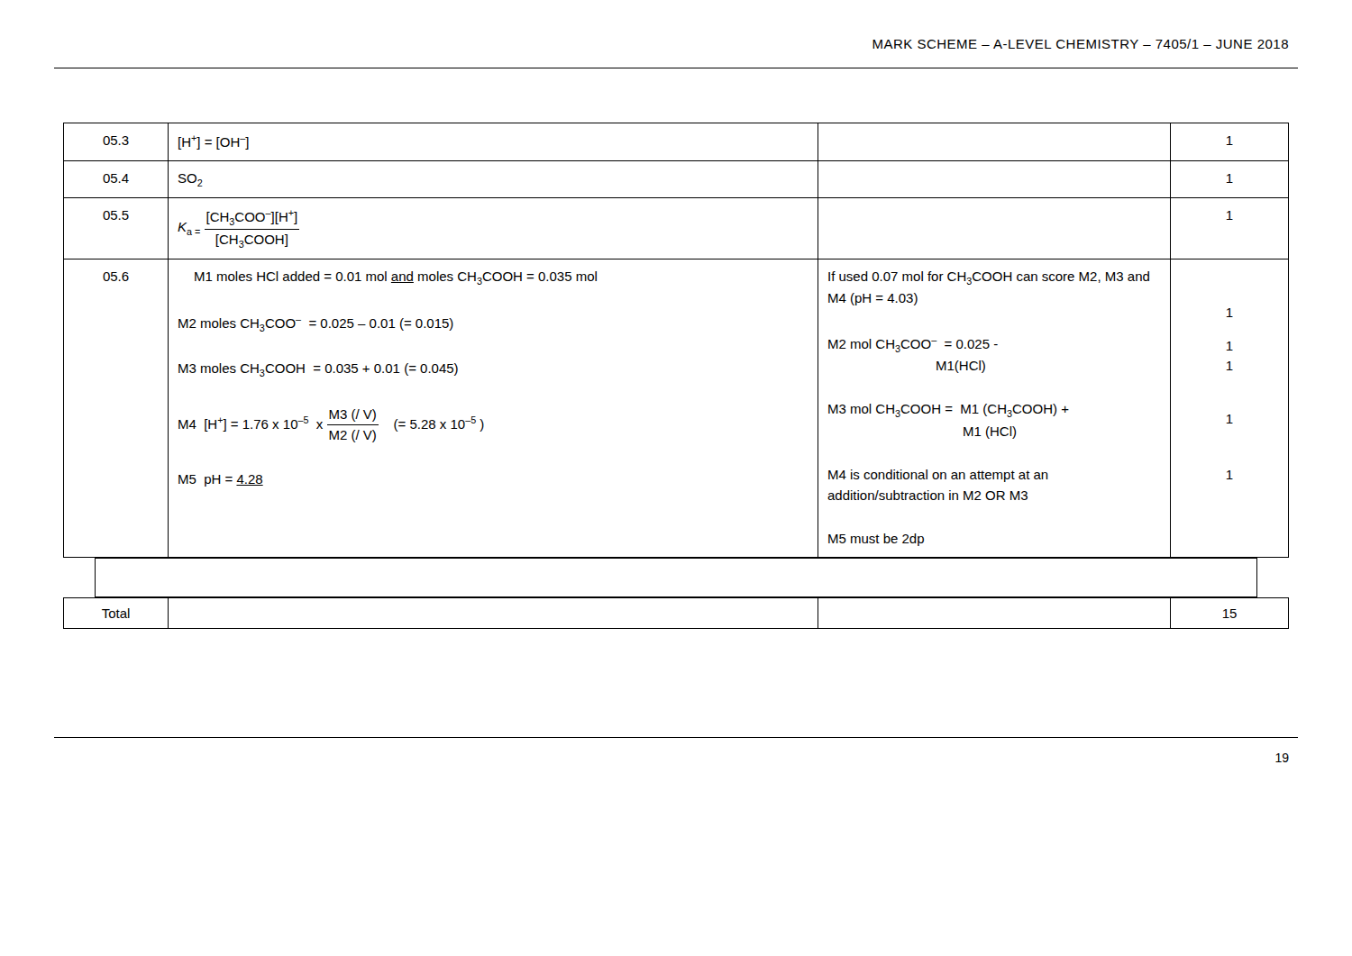MARK SCHEME – A-LEVEL CHEMISTRY – 7405/1 – JUNE 2018
| 05.3 | [H + ] = [OH – ] | | 1 |
| 05.4 | SO 2 | | 1 |
| 05.5 | K a = [CH 3 COO – ][H + ] [CH 3 COOH] | | 1 |
| 05.6 | M1 moles HCl added = 0.01 mol and moles CH 3 COOH = 0.035 mol M2 moles CH 3 COO – = 0.025 – 0.01 (= 0.015) M3 moles CH 3 COOH = 0.035 + 0.01 (= 0.045) M4 [H + ] = 1.76 x 10 –5 x M3 (/ V) M2 (/ V) (= 5.28 x 10 –5 ) M5 pH = 4.28 | If used 0.07 mol for CH 3 COOH can score M2, M3 and M4 (pH = 4.03) M2 mol CH 3 COO – = 0.025 - M1(HCl) M3 mol CH 3 COOH = M1 (CH 3 COOH) + M1 (HCl) M4 is conditional on an attempt at an addition/subtraction in M2 OR M3 M5 must be 2dp | 1 1 1 1 1 |
| Total | | | 15 |
19